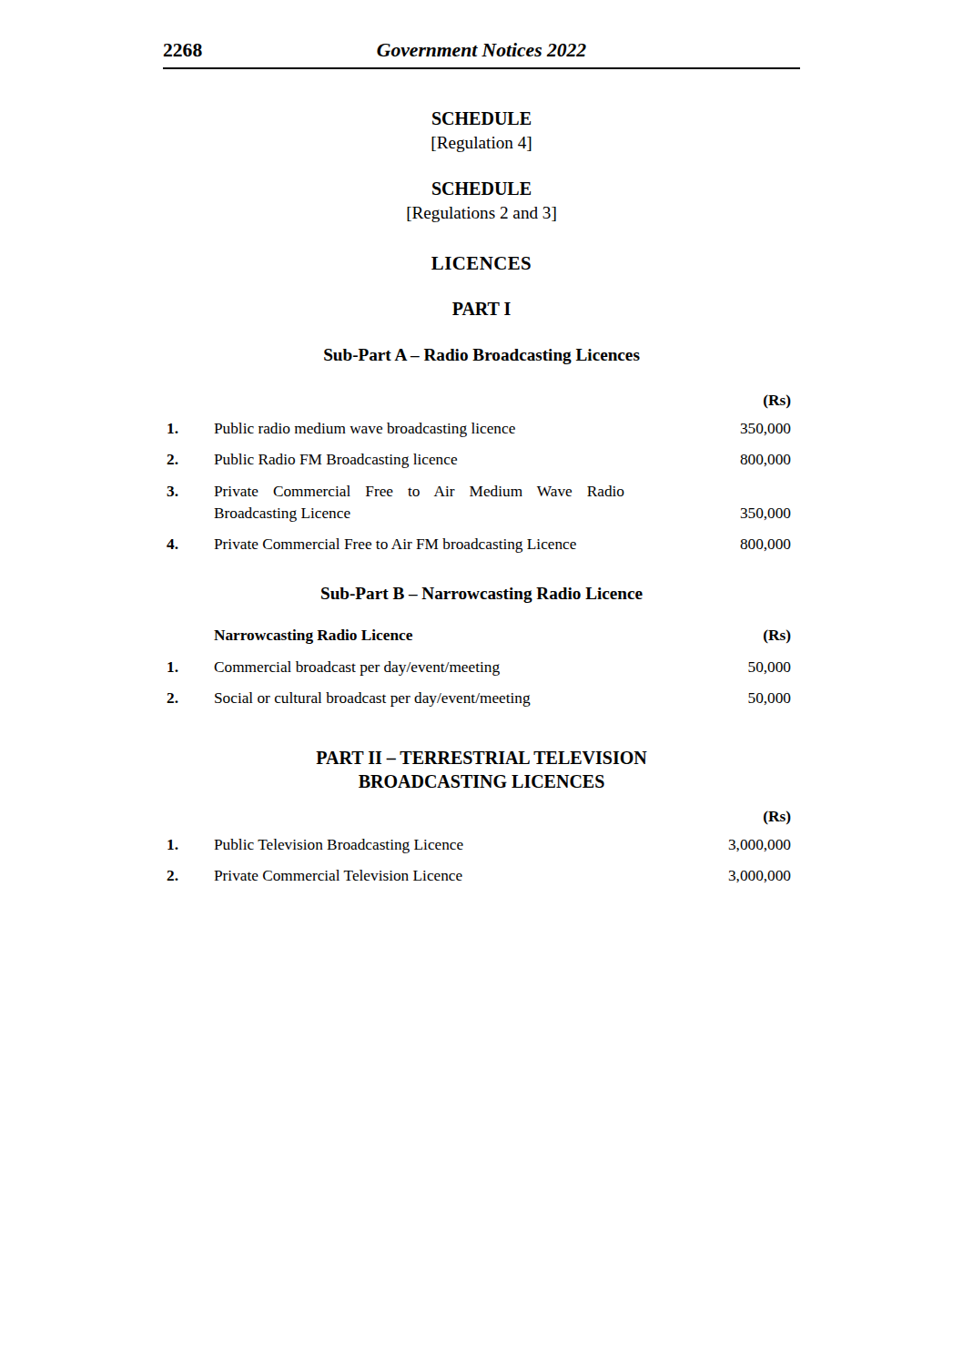2268 Government Notices 2022 2268
SCHEDULE
[Regulation 4]
SCHEDULE
[Regulations 2 and 3]
LICENCES
PART I
Sub-Part A – Radio Broadcasting Licences
| | | (Rs) |
| 1. | Public radio medium wave broadcasting licence | 350,000 |
| 2. | Public Radio FM Broadcasting licence | 800,000 |
| 3. | Private Commercial Free to Air Medium Wave Radio Broadcasting Licence | 350,000 |
| 4. | Private Commercial Free to Air FM broadcasting Licence | 800,000 |
Sub-Part B – Narrowcasting Radio Licence
| | Narrowcasting Radio Licence | (Rs) |
| 1. | Commercial broadcast per day/event/meeting | 50,000 |
| 2. | Social or cultural broadcast per day/event/meeting | 50,000 |
PART II – TERRESTRIAL TELEVISION
BROADCASTING LICENCES
| | | (Rs) |
| 1. | Public Television Broadcasting Licence | 3,000,000 |
| 2. | Private Commercial Television Licence | 3,000,000 |